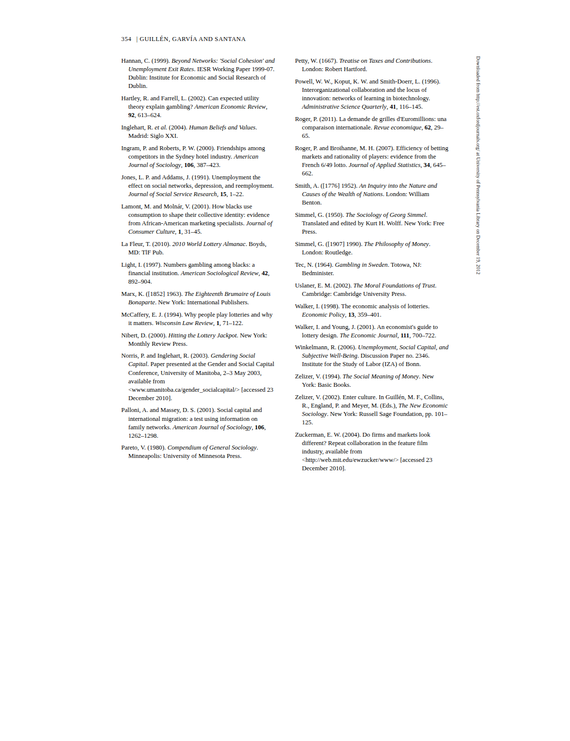354 | GUILLÉN, GARVÍA AND SANTANA
Downloaded from http://est.oxfordjournals.org/ at University of Pennsylvania Library on December 19, 2012
Hannan, C. (1999). Beyond Networks: 'Social Cohesion' and Unemployment Exit Rates. IESR Working Paper 1999-07. Dublin: Institute for Economic and Social Research of Dublin.
Hartley, R. and Farrell, L. (2002). Can expected utility theory explain gambling? American Economic Review, 92, 613–624.
Inglehart, R. et al. (2004). Human Beliefs and Values. Madrid: Siglo XXI.
Ingram, P. and Roberts, P. W. (2000). Friendships among competitors in the Sydney hotel industry. American Journal of Sociology, 106, 387–423.
Jones, L. P. and Addams, J. (1991). Unemployment the effect on social networks, depression, and reemployment. Journal of Social Service Research, 15, 1–22.
Lamont, M. and Molnár, V. (2001). How blacks use consumption to shape their collective identity: evidence from African-American marketing specialists. Journal of Consumer Culture, 1, 31–45.
La Fleur, T. (2010). 2010 World Lottery Almanac. Boyds, MD: TlF Pub.
Light, I. (1997). Numbers gambling among blacks: a financial institution. American Sociological Review, 42, 892–904.
Marx, K. ([1852] 1963). The Eighteenth Brumaire of Louis Bonaparte. New York: International Publishers.
McCaffery, E. J. (1994). Why people play lotteries and why it matters. Wisconsin Law Review, 1, 71–122.
Nibert, D. (2000). Hitting the Lottery Jackpot. New York: Monthly Review Press.
Norris, P. and Inglehart, R. (2003). Gendering Social Capital. Paper presented at the Gender and Social Capital Conference, University of Manitoba, 2–3 May 2003, available from <www.umanitoba.ca/gender_socialcapital/> [accessed 23 December 2010].
Palloni, A. and Massey, D. S. (2001). Social capital and international migration: a test using information on family networks. American Journal of Sociology, 106, 1262–1298.
Pareto, V. (1980). Compendium of General Sociology. Minneapolis: University of Minnesota Press.
Petty, W. (1667). Treatise on Taxes and Contributions. London: Robert Hartford.
Powell, W. W., Koput, K. W. and Smith-Doerr, L. (1996). Interorganizational collaboration and the locus of innovation: networks of learning in biotechnology. Administrative Science Quarterly, 41, 116–145.
Roger, P. (2011). La demande de grilles d'Euromillions: una comparaison internationale. Revue economique, 62, 29–65.
Roger, P. and Broihanne, M. H. (2007). Efficiency of betting markets and rationality of players: evidence from the French 6/49 lotto. Journal of Applied Statistics, 34, 645–662.
Smith, A. ([1776] 1952). An Inquiry into the Nature and Causes of the Wealth of Nations. London: William Benton.
Simmel, G. (1950). The Sociology of Georg Simmel. Translated and edited by Kurt H. Wolff. New York: Free Press.
Simmel, G. ([1907] 1990). The Philosophy of Money. London: Routledge.
Tec, N. (1964). Gambling in Sweden. Totowa, NJ: Bedminister.
Uslaner, E. M. (2002). The Moral Foundations of Trust. Cambridge: Cambridge University Press.
Walker, I. (1998). The economic analysis of lotteries. Economic Policy, 13, 359–401.
Walker, I. and Young, J. (2001). An economist's guide to lottery design. The Economic Journal, 111, 700–722.
Winkelmann, R. (2006). Unemployment, Social Capital, and Subjective Well-Being. Discussion Paper no. 2346. Institute for the Study of Labor (IZA) of Bonn.
Zelizer, V. (1994). The Social Meaning of Money. New York: Basic Books.
Zelizer, V. (2002). Enter culture. In Guillén, M. F., Collins, R., England, P. and Meyer, M. (Eds.), The New Economic Sociology. New York: Russell Sage Foundation, pp. 101–125.
Zuckerman, E. W. (2004). Do firms and markets look different? Repeat collaboration in the feature film industry, available from <http://web.mit.edu/ewzucker/www/> [accessed 23 December 2010].